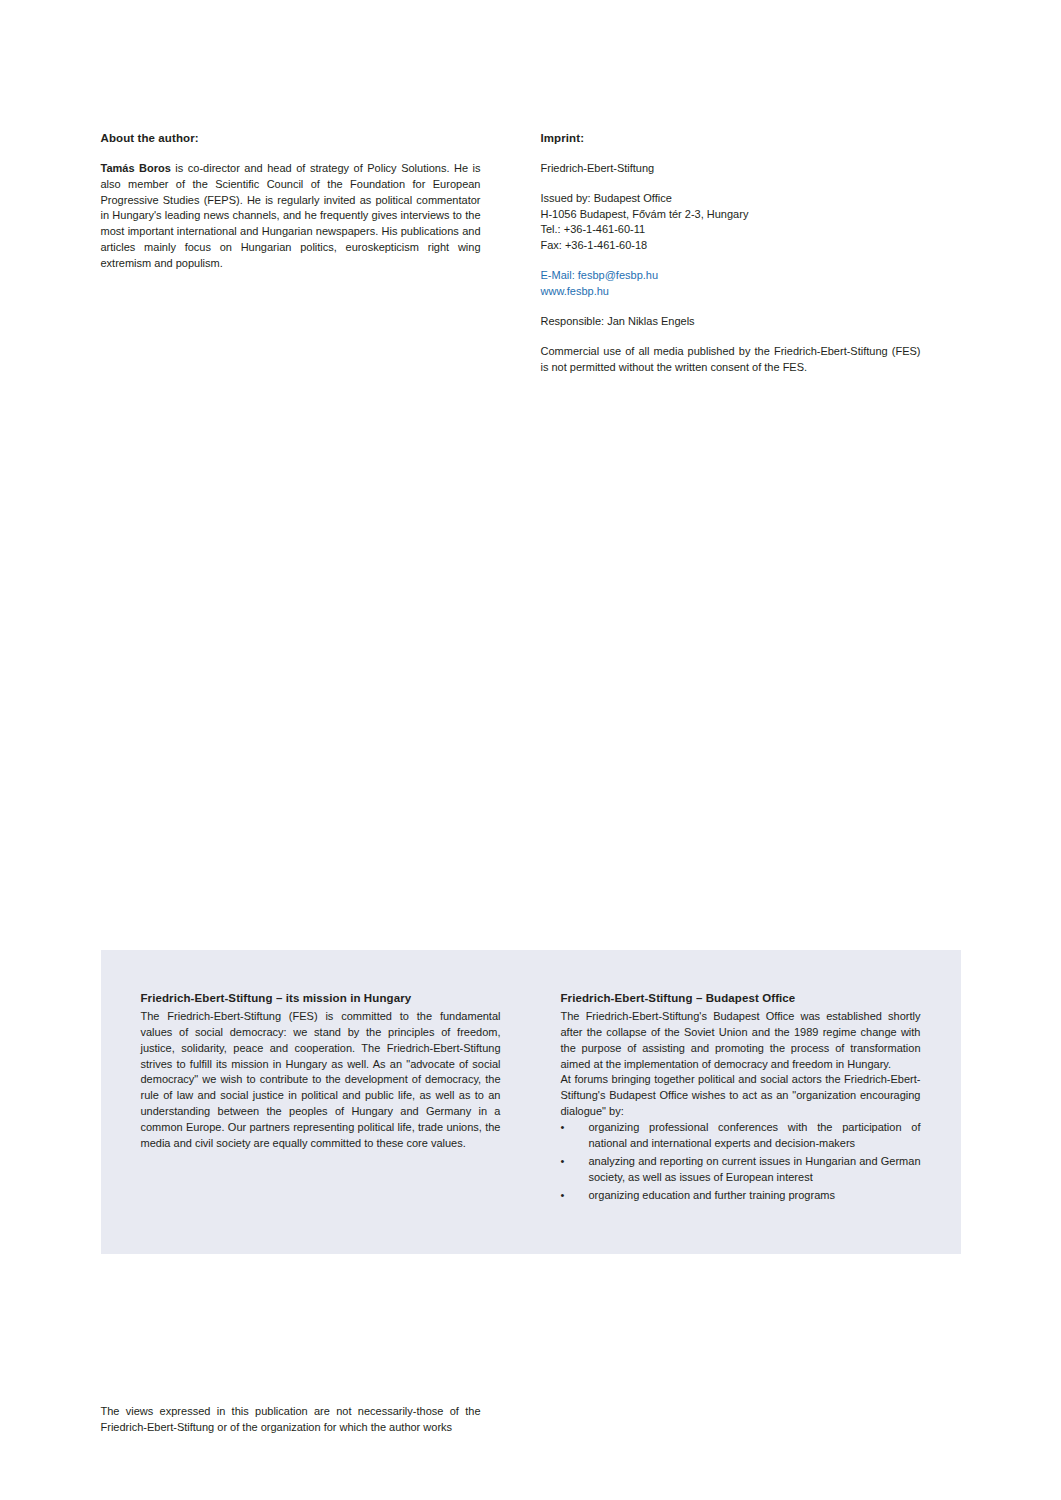About the author:
Tamás Boros is co-director and head of strategy of Policy Solutions. He is also member of the Scientific Council of the Foundation for European Progressive Studies (FEPS). He is regularly invited as political commentator in Hungary's leading news channels, and he frequently gives interviews to the most important international and Hungarian newspapers. His publications and articles mainly focus on Hungarian politics, euroskepticism right wing extremism and populism.
Imprint:
Friedrich-Ebert-Stiftung
Issued by: Budapest Office
H-1056 Budapest, Fővám tér 2-3, Hungary
Tel.: +36-1-461-60-11
Fax: +36-1-461-60-18
E-Mail: fesbp@fesbp.hu www.fesbp.hu
Responsible: Jan Niklas Engels
Commercial use of all media published by the Friedrich-Ebert-Stiftung (FES) is not permitted without the written consent of the FES.
Friedrich-Ebert-Stiftung – its mission in Hungary
The Friedrich-Ebert-Stiftung (FES) is committed to the fundamental values of social democracy: we stand by the principles of freedom, justice, solidarity, peace and cooperation. The Friedrich-Ebert-Stiftung strives to fulfill its mission in Hungary as well. As an "advocate of social democracy" we wish to contribute to the development of democracy, the rule of law and social justice in political and public life, as well as to an understanding between the peoples of Hungary and Germany in a common Europe. Our partners representing political life, trade unions, the media and civil society are equally committed to these core values.
Friedrich-Ebert-Stiftung – Budapest Office
The Friedrich-Ebert-Stiftung's Budapest Office was established shortly after the collapse of the Soviet Union and the 1989 regime change with the purpose of assisting and promoting the process of transformation aimed at the implementation of democracy and freedom in Hungary.
At forums bringing together political and social actors the Friedrich-Ebert-Stiftung's Budapest Office wishes to act as an "organization encouraging dialogue" by:
organizing professional conferences with the participation of national and international experts and decision-makers
analyzing and reporting on current issues in Hungarian and German society, as well as issues of European interest
organizing education and further training programs
The views expressed in this publication are not necessarily-those of the Friedrich-Ebert-Stiftung or of the organization for which the author works